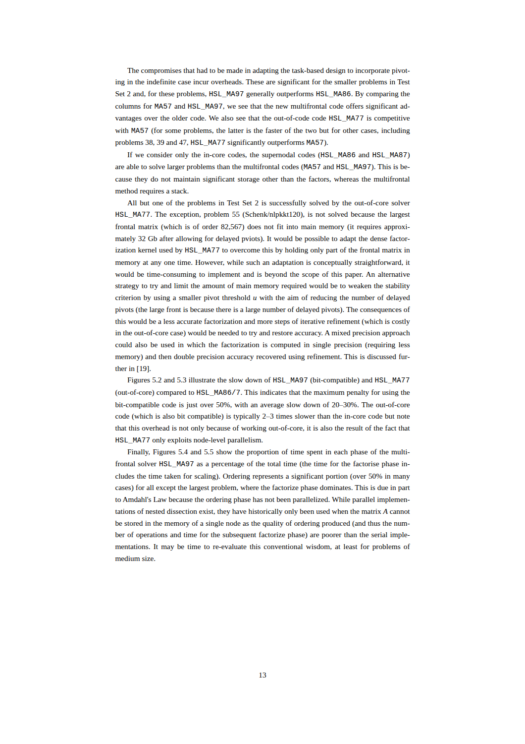The compromises that had to be made in adapting the task-based design to incorporate pivoting in the indefinite case incur overheads. These are significant for the smaller problems in Test Set 2 and, for these problems, HSL_MA97 generally outperforms HSL_MA86. By comparing the columns for MA57 and HSL_MA97, we see that the new multifrontal code offers significant advantages over the older code. We also see that the out-of-code code HSL_MA77 is competitive with MA57 (for some problems, the latter is the faster of the two but for other cases, including problems 38, 39 and 47, HSL_MA77 significantly outperforms MA57).
If we consider only the in-core codes, the supernodal codes (HSL_MA86 and HSL_MA87) are able to solve larger problems than the multifrontal codes (MA57 and HSL_MA97). This is because they do not maintain significant storage other than the factors, whereas the multifrontal method requires a stack.
All but one of the problems in Test Set 2 is successfully solved by the out-of-core solver HSL_MA77. The exception, problem 55 (Schenk/nlpkkt120), is not solved because the largest frontal matrix (which is of order 82,567) does not fit into main memory (it requires approximately 32 Gb after allowing for delayed pviots). It would be possible to adapt the dense factorization kernel used by HSL_MA77 to overcome this by holding only part of the frontal matrix in memory at any one time. However, while such an adaptation is conceptually straightforward, it would be time-consuming to implement and is beyond the scope of this paper. An alternative strategy to try and limit the amount of main memory required would be to weaken the stability criterion by using a smaller pivot threshold u with the aim of reducing the number of delayed pivots (the large front is because there is a large number of delayed pivots). The consequences of this would be a less accurate factorization and more steps of iterative refinement (which is costly in the out-of-core case) would be needed to try and restore accuracy. A mixed precision approach could also be used in which the factorization is computed in single precision (requiring less memory) and then double precision accuracy recovered using refinement. This is discussed further in [19].
Figures 5.2 and 5.3 illustrate the slow down of HSL_MA97 (bit-compatible) and HSL_MA77 (out-of-core) compared to HSL_MA86/7. This indicates that the maximum penalty for using the bit-compatible code is just over 50%, with an average slow down of 20–30%. The out-of-core code (which is also bit compatible) is typically 2–3 times slower than the in-core code but note that this overhead is not only because of working out-of-core, it is also the result of the fact that HSL_MA77 only exploits node-level parallelism.
Finally, Figures 5.4 and 5.5 show the proportion of time spent in each phase of the multifrontal solver HSL_MA97 as a percentage of the total time (the time for the factorise phase includes the time taken for scaling). Ordering represents a significant portion (over 50% in many cases) for all except the largest problem, where the factorize phase dominates. This is due in part to Amdahl's Law because the ordering phase has not been parallelized. While parallel implementations of nested dissection exist, they have historically only been used when the matrix A cannot be stored in the memory of a single node as the quality of ordering produced (and thus the number of operations and time for the subsequent factorize phase) are poorer than the serial implementations. It may be time to re-evaluate this conventional wisdom, at least for problems of medium size.
13